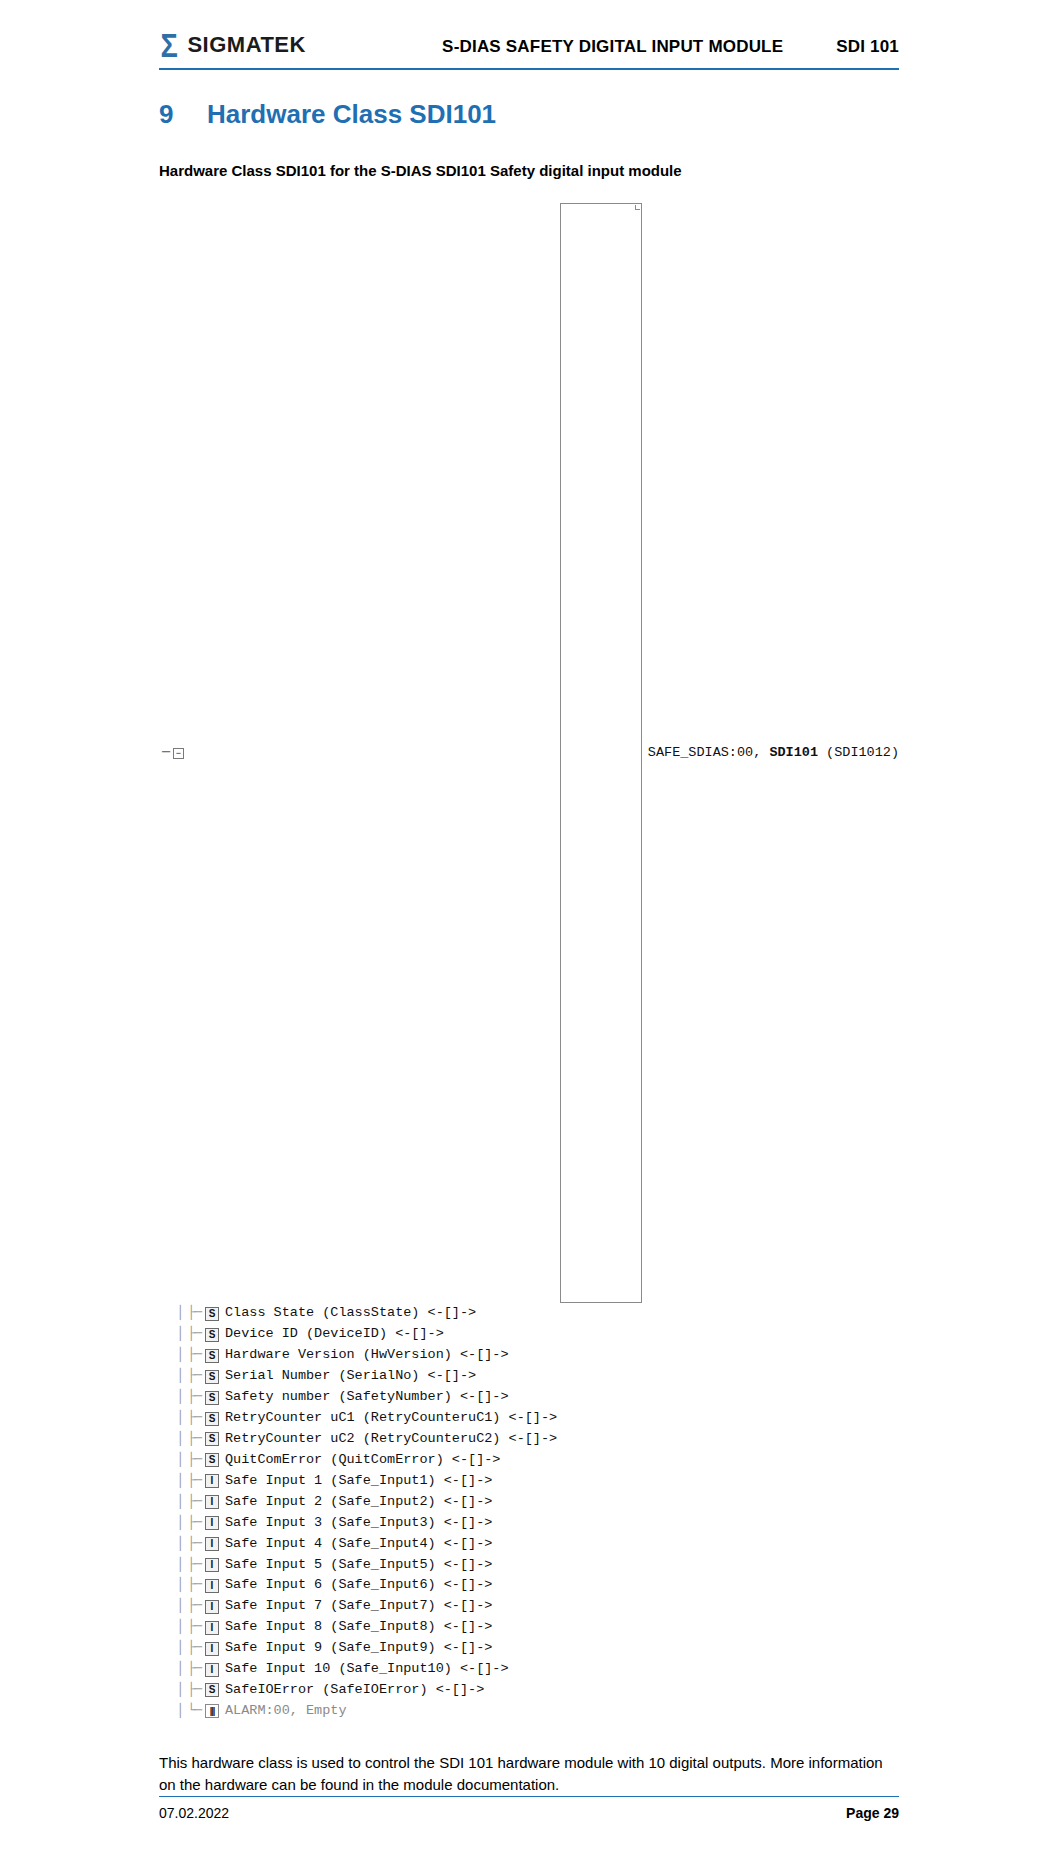Σ SIGMATEK
S-DIAS SAFETY DIGITAL INPUT MODULE SDI 101
9 Hardware Class SDI101
Hardware Class SDI101 for the S-DIAS SDI101 Safety digital input module
─− SAFE_SDIAS:00, SDI101 (SDI1012)
│├─ S Class State (ClassState) <-[]->
│├─ S Device ID (DeviceID) <-[]->
│├─ S Hardware Version (HwVersion) <-[]->
│├─ S Serial Number (SerialNo) <-[]->
│├─ S Safety number (SafetyNumber) <-[]->
│├─ S RetryCounter uC1 (RetryCounteruC1) <-[]->
│├─ S RetryCounter uC2 (RetryCounteruC2) <-[]->
│├─ S QuitComError (QuitComError) <-[]->
│├─ I Safe Input 1 (Safe_Input1) <-[]->
│├─ I Safe Input 2 (Safe_Input2) <-[]->
│├─ I Safe Input 3 (Safe_Input3) <-[]->
│├─ I Safe Input 4 (Safe_Input4) <-[]->
│├─ I Safe Input 5 (Safe_Input5) <-[]->
│├─ I Safe Input 6 (Safe_Input6) <-[]->
│├─ I Safe Input 7 (Safe_Input7) <-[]->
│├─ I Safe Input 8 (Safe_Input8) <-[]->
│├─ I Safe Input 9 (Safe_Input9) <-[]->
│├─ I Safe Input 10 (Safe_Input10) <-[]->
│├─ S SafeIOError (SafeIOError) <-[]->
│└─ ||| ALARM:00, Empty
This hardware class is used to control the SDI 101 hardware module with 10 digital outputs. More information on the hardware can be found in the module documentation.
07.02.2022 Page 29